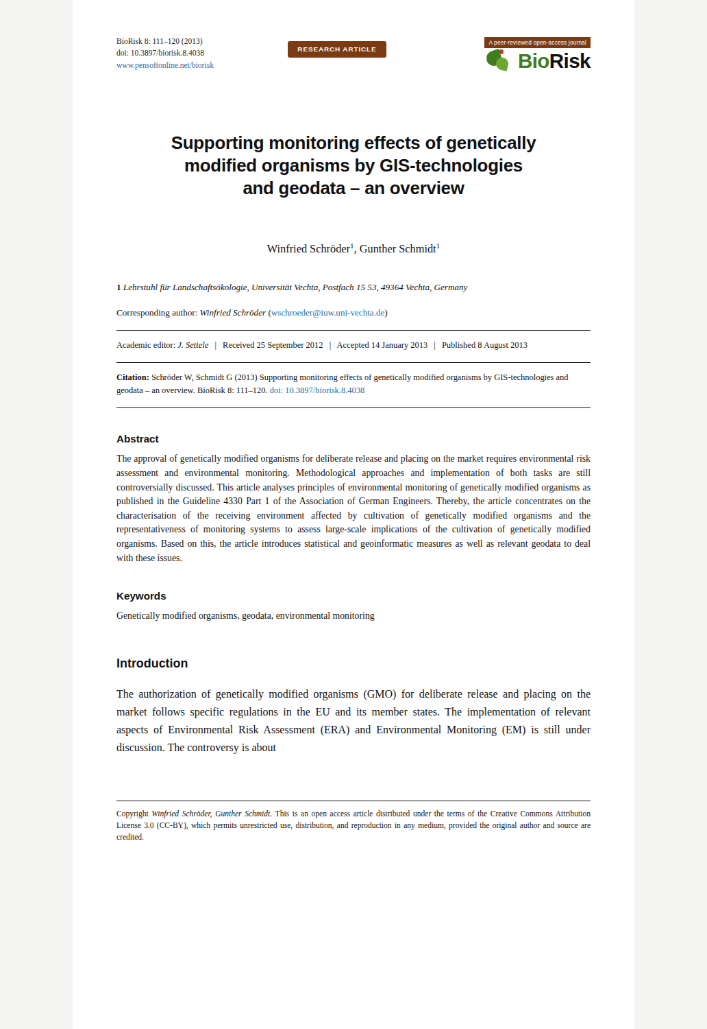BioRisk 8: 111–120 (2013)
doi: 10.3897/biorisk.8.4038
www.pensoftonline.net/biorisk
Research Article
A peer-reviewed open-access journal
Bio Risk
Supporting monitoring effects of genetically
modified organisms by GIS-technologies
and geodata – an overview
Winfried Schröder1, Gunther Schmidt1
1 Lehrstuhl für Landschaftsökologie, Universität Vechta, Postfach 15 53, 49364 Vechta, Germany
Corresponding author: Winfried Schröder (wschroeder@iuw.uni-vechta.de)
Academic editor: J. Settele | Received 25 September 2012 | Accepted 14 January 2013 | Published 8 August 2013
Citation: Schröder W, Schmidt G (2013) Supporting monitoring effects of genetically modified organisms by GIS-technologies and geodata – an overview. BioRisk 8: 111–120. doi: 10.3897/biorisk.8.4038
Abstract
The approval of genetically modified organisms for deliberate release and placing on the market requires environmental risk assessment and environmental monitoring. Methodological approaches and implementation of both tasks are still controversially discussed. This article analyses principles of environmental monitoring of genetically modified organisms as published in the Guideline 4330 Part 1 of the Association of German Engineers. Thereby, the article concentrates on the characterisation of the receiving environment affected by cultivation of genetically modified organisms and the representativeness of monitoring systems to assess large-scale implications of the cultivation of genetically modified organisms. Based on this, the article introduces statistical and geoinformatic measures as well as relevant geodata to deal with these issues.
Keywords
Genetically modified organisms, geodata, environmental monitoring
Introduction
The authorization of genetically modified organisms (GMO) for deliberate release and placing on the market follows specific regulations in the EU and its member states. The implementation of relevant aspects of Environmental Risk Assessment (ERA) and Environmental Monitoring (EM) is still under discussion. The controversy is about
Copyright Winfried Schröder, Gunther Schmidt. This is an open access article distributed under the terms of the Creative Commons Attribution License 3.0 (CC-BY), which permits unrestricted use, distribution, and reproduction in any medium, provided the original author and source are credited.